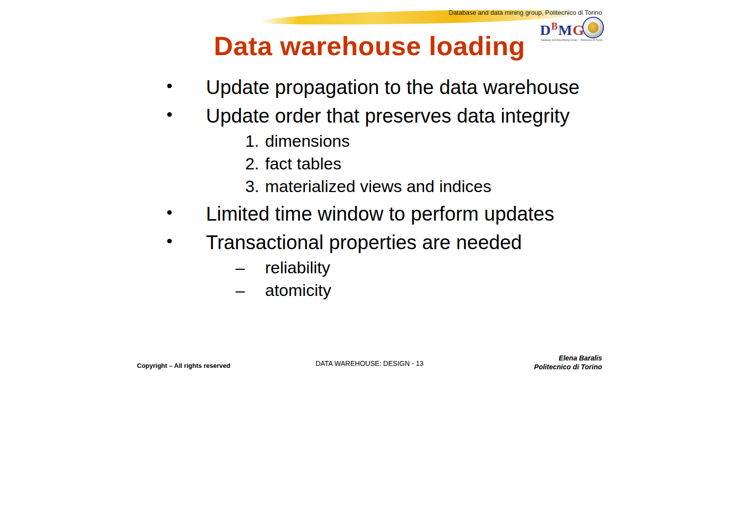Database and data mining group, Politecnico di Torino
DBMG
Database and Data Mining Group — Politecnico di Torino
Data warehouse loading
Update propagation to the data warehouse
Update order that preserves data integrity
dimensions
fact tables
materialized views and indices
Limited time window to perform updates
Transactional properties are needed
reliability
atomicity
Copyright – All rights reserved
DATA WAREHOUSE: DESIGN - 13
Elena Baralis
Politecnico di Torino